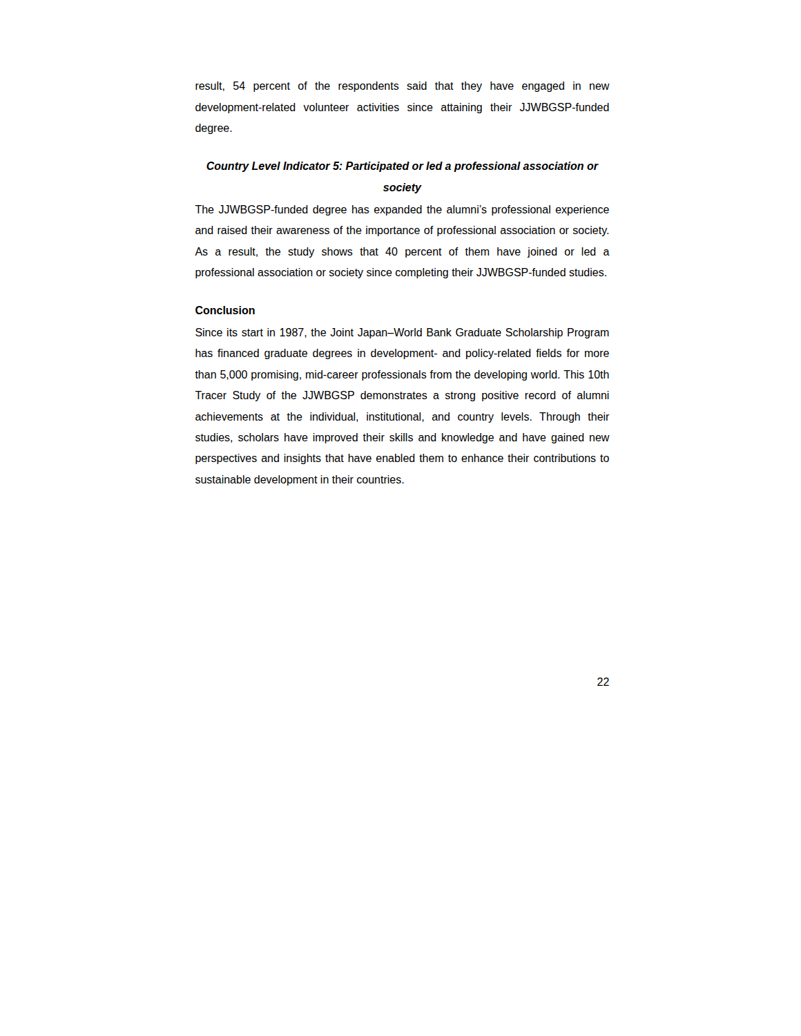result, 54 percent of the respondents said that they have engaged in new development-related volunteer activities since attaining their JJWBGSP-funded degree.
Country Level Indicator 5: Participated or led a professional association or society
The JJWBGSP-funded degree has expanded the alumni’s professional experience and raised their awareness of the importance of professional association or society. As a result, the study shows that 40 percent of them have joined or led a professional association or society since completing their JJWBGSP-funded studies.
Conclusion
Since its start in 1987, the Joint Japan–World Bank Graduate Scholarship Program has financed graduate degrees in development- and policy-related fields for more than 5,000 promising, mid-career professionals from the developing world. This 10th Tracer Study of the JJWBGSP demonstrates a strong positive record of alumni achievements at the individual, institutional, and country levels. Through their studies, scholars have improved their skills and knowledge and have gained new perspectives and insights that have enabled them to enhance their contributions to sustainable development in their countries.
22